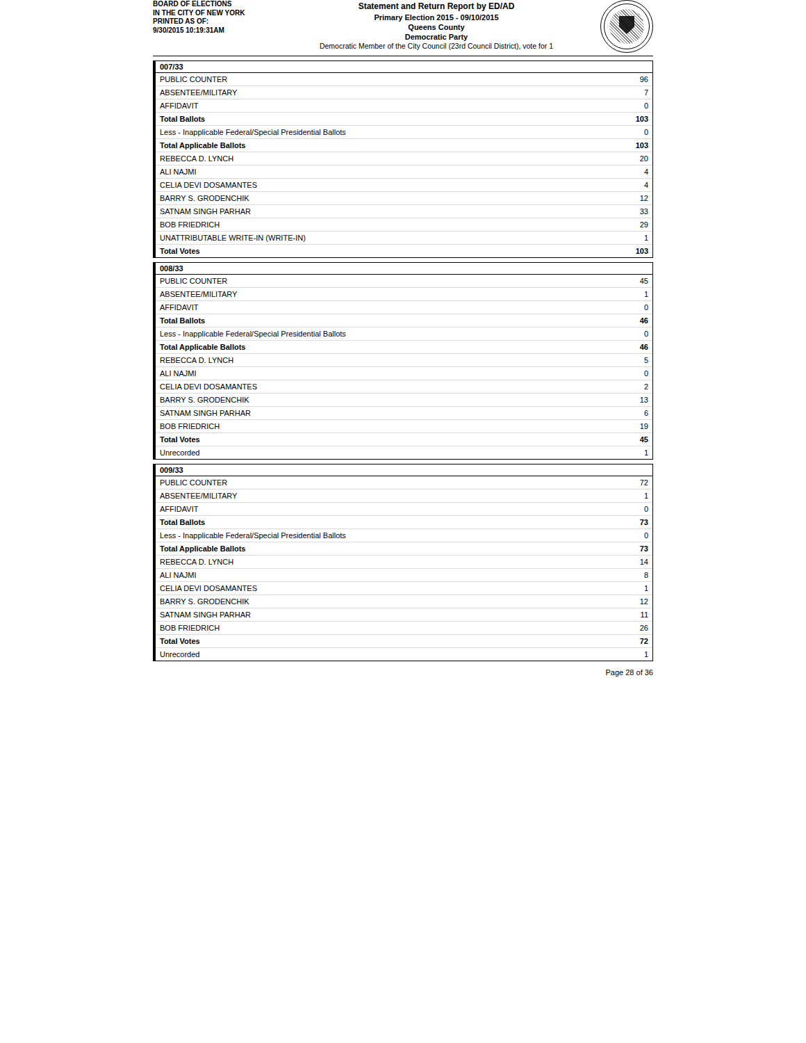BOARD OF ELECTIONS
IN THE CITY OF NEW YORK
PRINTED AS OF:
9/30/2015 10:19:31AM
Statement and Return Report by ED/AD
Primary Election 2015 - 09/10/2015
Queens County
Democratic Party
Democratic Member of the City Council (23rd Council District), vote for 1
007/33
| PUBLIC COUNTER | 96 |
| ABSENTEE/MILITARY | 7 |
| AFFIDAVIT | 0 |
| Total Ballots | 103 |
| Less - Inapplicable Federal/Special Presidential Ballots | 0 |
| Total Applicable Ballots | 103 |
| REBECCA D. LYNCH | 20 |
| ALI NAJMI | 4 |
| CELIA DEVI DOSAMANTES | 4 |
| BARRY S. GRODENCHIK | 12 |
| SATNAM SINGH PARHAR | 33 |
| BOB FRIEDRICH | 29 |
| UNATTRIBUTABLE WRITE-IN (WRITE-IN) | 1 |
| Total Votes | 103 |
008/33
| PUBLIC COUNTER | 45 |
| ABSENTEE/MILITARY | 1 |
| AFFIDAVIT | 0 |
| Total Ballots | 46 |
| Less - Inapplicable Federal/Special Presidential Ballots | 0 |
| Total Applicable Ballots | 46 |
| REBECCA D. LYNCH | 5 |
| ALI NAJMI | 0 |
| CELIA DEVI DOSAMANTES | 2 |
| BARRY S. GRODENCHIK | 13 |
| SATNAM SINGH PARHAR | 6 |
| BOB FRIEDRICH | 19 |
| Total Votes | 45 |
| Unrecorded | 1 |
009/33
| PUBLIC COUNTER | 72 |
| ABSENTEE/MILITARY | 1 |
| AFFIDAVIT | 0 |
| Total Ballots | 73 |
| Less - Inapplicable Federal/Special Presidential Ballots | 0 |
| Total Applicable Ballots | 73 |
| REBECCA D. LYNCH | 14 |
| ALI NAJMI | 8 |
| CELIA DEVI DOSAMANTES | 1 |
| BARRY S. GRODENCHIK | 12 |
| SATNAM SINGH PARHAR | 11 |
| BOB FRIEDRICH | 26 |
| Total Votes | 72 |
| Unrecorded | 1 |
Page 28 of 36